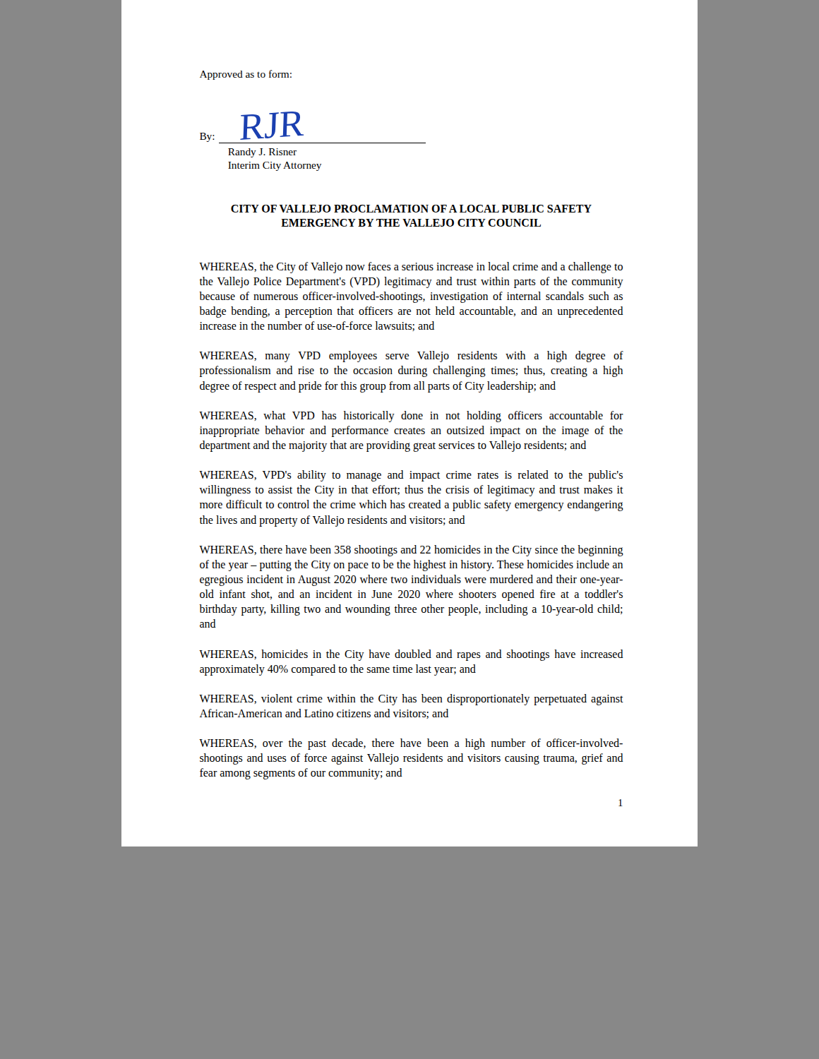Approved as to form:
By: RJR
Randy J. Risner
Interim City Attorney
City of Vallejo Proclamation of a Local Public Safety
Emergency by the Vallejo City Council
WHEREAS, the City of Vallejo now faces a serious increase in local crime and a challenge to the Vallejo Police Department's (VPD) legitimacy and trust within parts of the community because of numerous officer-involved-shootings, investigation of internal scandals such as badge bending, a perception that officers are not held accountable, and an unprecedented increase in the number of use-of-force lawsuits; and
WHEREAS, many VPD employees serve Vallejo residents with a high degree of professionalism and rise to the occasion during challenging times; thus, creating a high degree of respect and pride for this group from all parts of City leadership; and
WHEREAS, what VPD has historically done in not holding officers accountable for inappropriate behavior and performance creates an outsized impact on the image of the department and the majority that are providing great services to Vallejo residents; and
WHEREAS, VPD's ability to manage and impact crime rates is related to the public's willingness to assist the City in that effort; thus the crisis of legitimacy and trust makes it more difficult to control the crime which has created a public safety emergency endangering the lives and property of Vallejo residents and visitors; and
WHEREAS, there have been 358 shootings and 22 homicides in the City since the beginning of the year – putting the City on pace to be the highest in history. These homicides include an egregious incident in August 2020 where two individuals were murdered and their one-year-old infant shot, and an incident in June 2020 where shooters opened fire at a toddler's birthday party, killing two and wounding three other people, including a 10-year-old child; and
WHEREAS, homicides in the City have doubled and rapes and shootings have increased approximately 40% compared to the same time last year; and
WHEREAS, violent crime within the City has been disproportionately perpetuated against African-American and Latino citizens and visitors; and
WHEREAS, over the past decade, there have been a high number of officer-involved-shootings and uses of force against Vallejo residents and visitors causing trauma, grief and fear among segments of our community; and
1